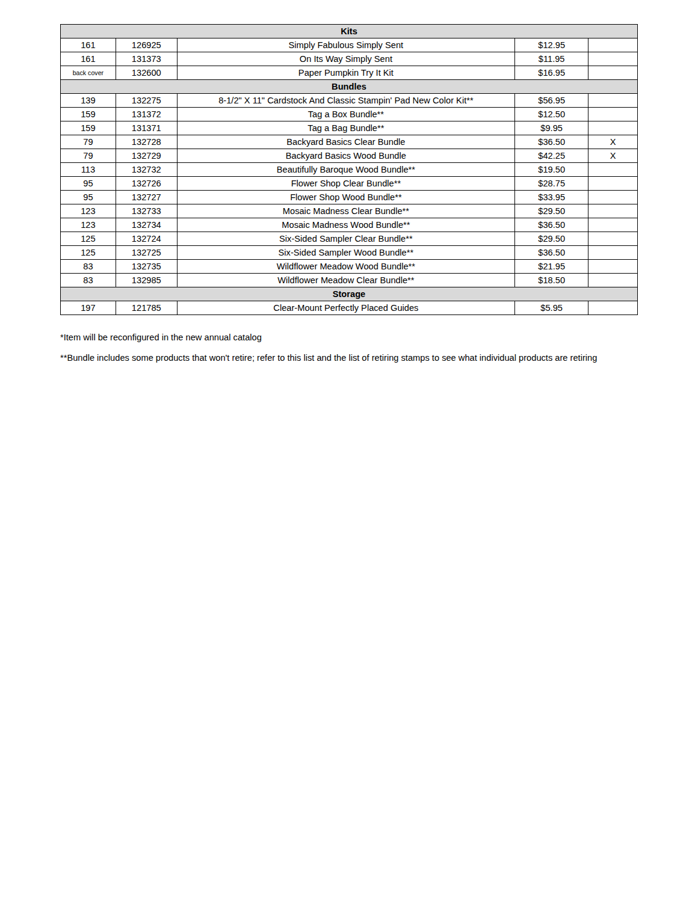| Kits |
| 161 | 126925 | Simply Fabulous Simply Sent | $12.95 | |
| 161 | 131373 | On Its Way Simply Sent | $11.95 | |
| back cover | 132600 | Paper Pumpkin Try It Kit | $16.95 | |
| Bundles |
| 139 | 132275 | 8-1/2" X 11" Cardstock And Classic Stampin' Pad New Color Kit** | $56.95 | |
| 159 | 131372 | Tag a Box Bundle** | $12.50 | |
| 159 | 131371 | Tag a Bag Bundle** | $9.95 | |
| 79 | 132728 | Backyard Basics Clear Bundle | $36.50 | X |
| 79 | 132729 | Backyard Basics Wood Bundle | $42.25 | X |
| 113 | 132732 | Beautifully Baroque Wood Bundle** | $19.50 | |
| 95 | 132726 | Flower Shop Clear Bundle** | $28.75 | |
| 95 | 132727 | Flower Shop Wood Bundle** | $33.95 | |
| 123 | 132733 | Mosaic Madness Clear Bundle** | $29.50 | |
| 123 | 132734 | Mosaic Madness Wood Bundle** | $36.50 | |
| 125 | 132724 | Six-Sided Sampler Clear Bundle** | $29.50 | |
| 125 | 132725 | Six-Sided Sampler Wood Bundle** | $36.50 | |
| 83 | 132735 | Wildflower Meadow Wood Bundle** | $21.95 | |
| 83 | 132985 | Wildflower Meadow Clear Bundle** | $18.50 | |
| Storage |
| 197 | 121785 | Clear-Mount Perfectly Placed Guides | $5.95 | |
*Item will be reconfigured in the new annual catalog
**Bundle includes some products that won't retire; refer to this list and the list of retiring stamps to see what individual products are retiring